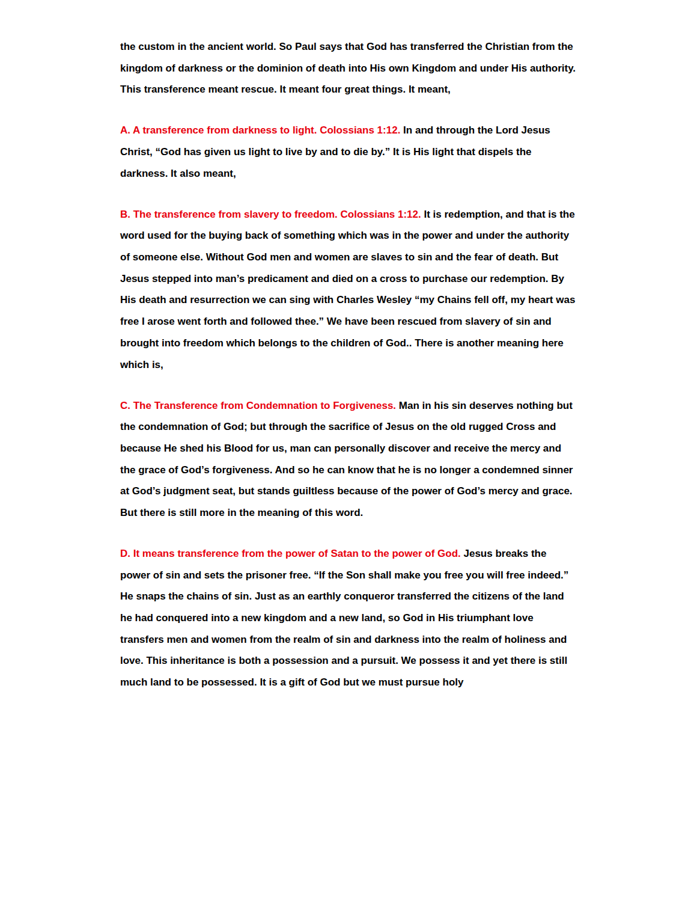the custom in the ancient world. So Paul says that God has transferred the Christian from the kingdom of darkness or the dominion of death into His own Kingdom and under His authority. This transference meant rescue. It meant four great things. It meant,
A. A transference from darkness to light. Colossians 1:12. In and through the Lord Jesus Christ, “God has given us light to live by and to die by.” It is His light that dispels the darkness. It also meant,
B. The transference from slavery to freedom. Colossians 1:12. It is redemption, and that is the word used for the buying back of something which was in the power and under the authority of someone else. Without God men and women are slaves to sin and the fear of death. But Jesus stepped into man’s predicament and died on a cross to purchase our redemption. By His death and resurrection we can sing with Charles Wesley “my Chains fell off, my heart was free I arose went forth and followed thee.” We have been rescued from slavery of sin and brought into freedom which belongs to the children of God.. There is another meaning here which is,
C. The Transference from Condemnation to Forgiveness. Man in his sin deserves nothing but the condemnation of God; but through the sacrifice of Jesus on the old rugged Cross and because He shed his Blood for us, man can personally discover and receive the mercy and the grace of God’s forgiveness. And so he can know that he is no longer a condemned sinner at God’s judgment seat, but stands guiltless because of the power of God’s mercy and grace. But there is still more in the meaning of this word.
D. It means transference from the power of Satan to the power of God. Jesus breaks the power of sin and sets the prisoner free. “If the Son shall make you free you will free indeed.” He snaps the chains of sin. Just as an earthly conqueror transferred the citizens of the land he had conquered into a new kingdom and a new land, so God in His triumphant love transfers men and women from the realm of sin and darkness into the realm of holiness and love. This inheritance is both a possession and a pursuit. We possess it and yet there is still much land to be possessed. It is a gift of God but we must pursue holy